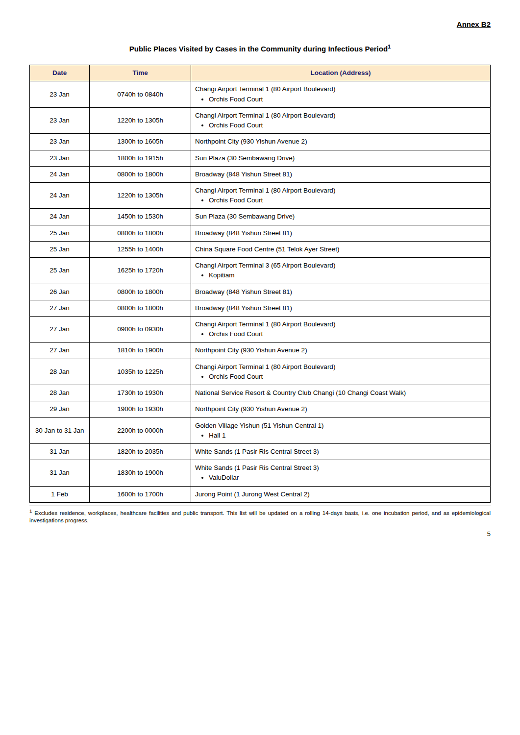Annex B2
Public Places Visited by Cases in the Community during Infectious Period1
| Date | Time | Location (Address) |
| --- | --- | --- |
| 23 Jan | 0740h to 0840h | Changi Airport Terminal 1 (80 Airport Boulevard) Orchis Food Court |
| 23 Jan | 1220h to 1305h | Changi Airport Terminal 1 (80 Airport Boulevard) Orchis Food Court |
| 23 Jan | 1300h to 1605h | Northpoint City (930 Yishun Avenue 2) |
| 23 Jan | 1800h to 1915h | Sun Plaza (30 Sembawang Drive) |
| 24 Jan | 0800h to 1800h | Broadway (848 Yishun Street 81) |
| 24 Jan | 1220h to 1305h | Changi Airport Terminal 1 (80 Airport Boulevard) Orchis Food Court |
| 24 Jan | 1450h to 1530h | Sun Plaza (30 Sembawang Drive) |
| 25 Jan | 0800h to 1800h | Broadway (848 Yishun Street 81) |
| 25 Jan | 1255h to 1400h | China Square Food Centre (51 Telok Ayer Street) |
| 25 Jan | 1625h to 1720h | Changi Airport Terminal 3 (65 Airport Boulevard) Kopitiam |
| 26 Jan | 0800h to 1800h | Broadway (848 Yishun Street 81) |
| 27 Jan | 0800h to 1800h | Broadway (848 Yishun Street 81) |
| 27 Jan | 0900h to 0930h | Changi Airport Terminal 1 (80 Airport Boulevard) Orchis Food Court |
| 27 Jan | 1810h to 1900h | Northpoint City (930 Yishun Avenue 2) |
| 28 Jan | 1035h to 1225h | Changi Airport Terminal 1 (80 Airport Boulevard) Orchis Food Court |
| 28 Jan | 1730h to 1930h | National Service Resort & Country Club Changi (10 Changi Coast Walk) |
| 29 Jan | 1900h to 1930h | Northpoint City (930 Yishun Avenue 2) |
| 30 Jan to 31 Jan | 2200h to 0000h | Golden Village Yishun (51 Yishun Central 1) Hall 1 |
| 31 Jan | 1820h to 2035h | White Sands (1 Pasir Ris Central Street 3) |
| 31 Jan | 1830h to 1900h | White Sands (1 Pasir Ris Central Street 3) ValuDollar |
| 1 Feb | 1600h to 1700h | Jurong Point (1 Jurong West Central 2) |
1 Excludes residence, workplaces, healthcare facilities and public transport. This list will be updated on a rolling 14-days basis, i.e. one incubation period, and as epidemiological investigations progress.
5